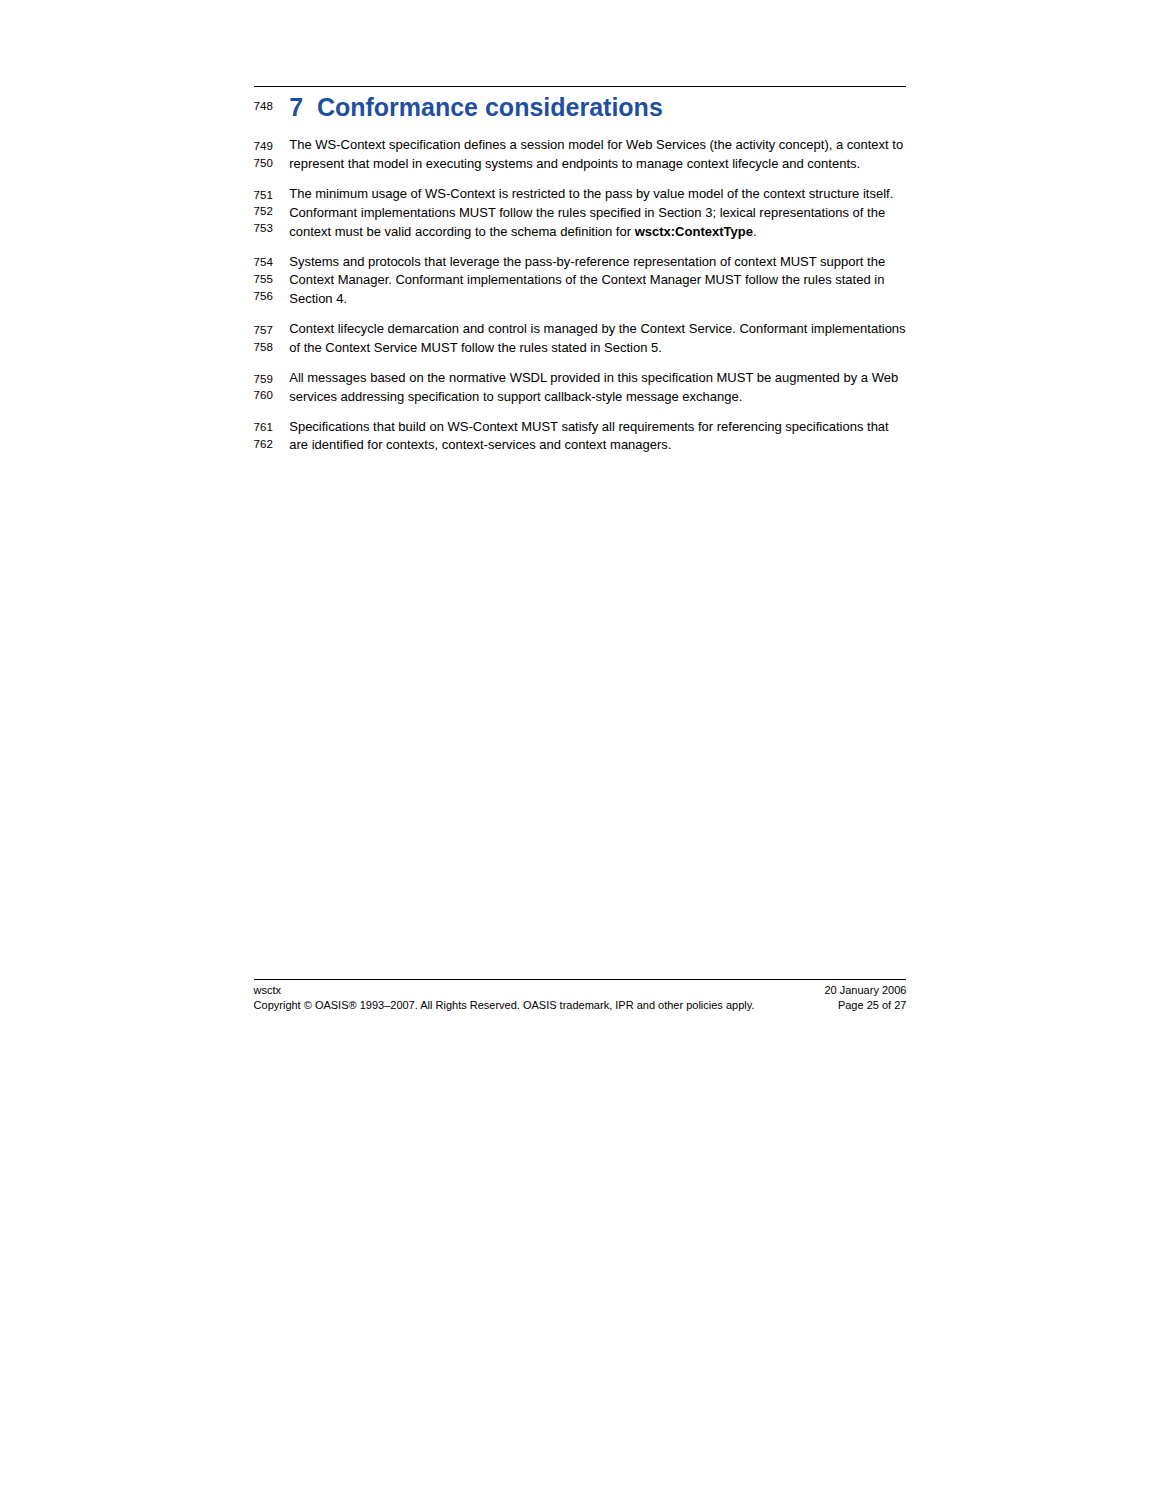748
7 Conformance considerations
749750
The WS-Context specification defines a session model for Web Services (the activity concept), a context to represent that model in executing systems and endpoints to manage context lifecycle and contents.
751752753
The minimum usage of WS-Context is restricted to the pass by value model of the context structure itself. Conformant implementations MUST follow the rules specified in Section 3; lexical representations of the context must be valid according to the schema definition for wsctx:ContextType.
754755756
Systems and protocols that leverage the pass-by-reference representation of context MUST support the Context Manager. Conformant implementations of the Context Manager MUST follow the rules stated in Section 4.
757758
Context lifecycle demarcation and control is managed by the Context Service. Conformant implementations of the Context Service MUST follow the rules stated in Section 5.
759760
All messages based on the normative WSDL provided in this specification MUST be augmented by a Web services addressing specification to support callback-style message exchange.
761762
Specifications that build on WS-Context MUST satisfy all requirements for referencing specifications that are identified for contexts, context-services and context managers.
wsctx
20 January 2006
Copyright © OASIS® 1993–2007. All Rights Reserved. OASIS trademark, IPR and other policies apply.
Page 25 of 27